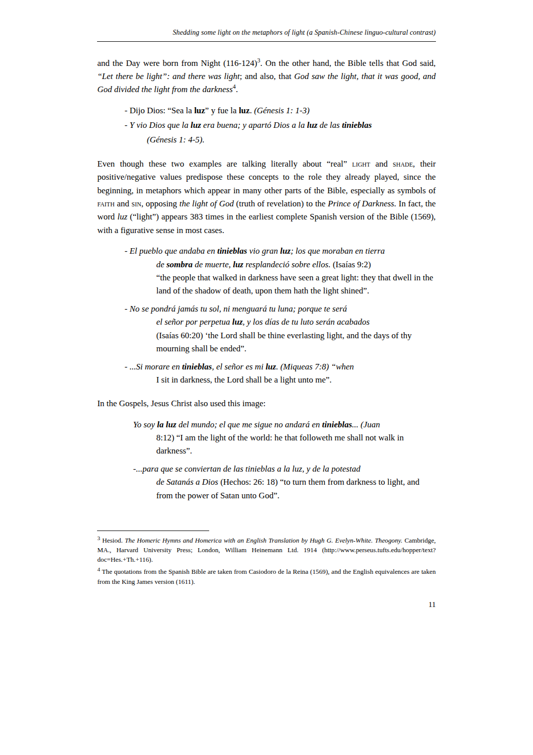Shedding some light on the metaphors of light (a Spanish-Chinese linguo-cultural contrast)
and the Day were born from Night (116-124)3. On the other hand, the Bible tells that God said, “Let there be light”: and there was light; and also, that God saw the light, that it was good, and God divided the light from the darkness4.
- Dijo Dios: “Sea la luz” y fue la luz. (Génesis 1: 1-3)
- Y vio Dios que la luz era buena; y apartó Dios a la luz de las tinieblas
(Génesis 1: 4-5).
Even though these two examples are talking literally about “real” light and shade, their positive/negative values predispose these concepts to the role they already played, since the beginning, in metaphors which appear in many other parts of the Bible, especially as symbols of faith and sin, opposing the light of God (truth of revelation) to the Prince of Darkness. In fact, the word luz (“light”) appears 383 times in the earliest complete Spanish version of the Bible (1569), with a figurative sense in most cases.
- El pueblo que andaba en tinieblas vio gran luz; los que moraban en tierra de sombra de muerte, luz resplandeció sobre ellos. (Isaías 9:2)
“the people that walked in darkness have seen a great light: they that dwell in the land of the shadow of death, upon them hath the light shined”.
- No se pondrá jamás tu sol, ni menguará tu luna; porque te será el señor por perpetua luz, y los días de tu luto serán acabados
(Isaías 60:20) ‘the Lord shall be thine everlasting light, and the days of thy mourning shall be ended”.
- ...Si morare en tinieblas, el señor es mi luz. (Miqueas 7:8) “when I sit in darkness, the Lord shall be a light unto me”.
In the Gospels, Jesus Christ also used this image:
Yo soy la luz del mundo; el que me sigue no andará en tinieblas... (Juan 8:12) “I am the light of the world: he that followeth me shall not walk in darkness”.
-...para que se conviertan de las tinieblas a la luz, y de la potestad de Satanás a Dios (Hechos: 26: 18) “to turn them from darkness to light, and from the power of Satan unto God”.
3 Hesiod. The Homeric Hymns and Homerica with an English Translation by Hugh G. Evelyn-White. Theogony. Cambridge, MA., Harvard University Press; London, William Heinemann Ltd. 1914 (http://www.perseus.tufts.edu/hopper/text?doc=Hes.+Th.+116).
4 The quotations from the Spanish Bible are taken from Casiodoro de la Reina (1569), and the English equivalences are taken from the King James version (1611).
11